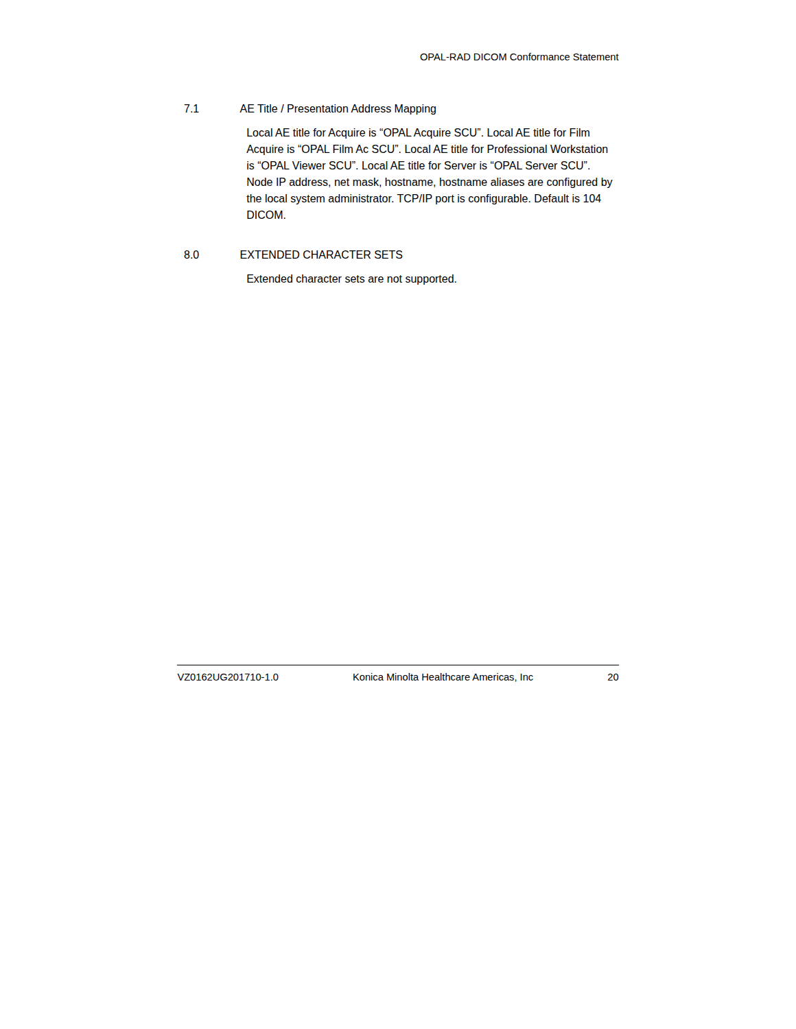OPAL-RAD DICOM Conformance Statement
7.1
AE Title / Presentation Address Mapping
Local AE title for Acquire is “OPAL Acquire SCU”. Local AE title for Film Acquire is “OPAL Film Ac SCU”. Local AE title for Professional Workstation is “OPAL Viewer SCU”. Local AE title for Server is “OPAL Server SCU”. Node IP address, net mask, hostname, hostname aliases are configured by the local system administrator. TCP/IP port is configurable. Default is 104 DICOM.
8.0
Extended Character Sets
Extended character sets are not supported.
VZ0162UG201710-1.0
Konica Minolta Healthcare Americas, Inc
20